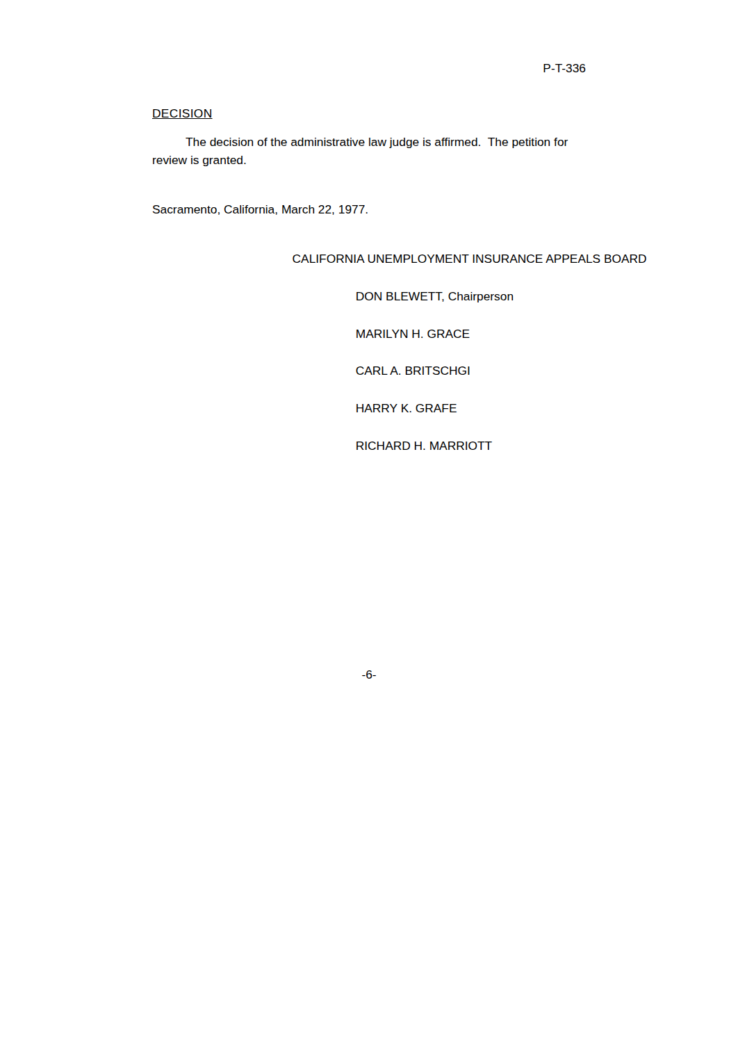P-T-336
DECISION
The decision of the administrative law judge is affirmed. The petition for review is granted.
Sacramento, California, March 22, 1977.
CALIFORNIA UNEMPLOYMENT INSURANCE APPEALS BOARD
DON BLEWETT, Chairperson
MARILYN H. GRACE
CARL A. BRITSCHGI
HARRY K. GRAFE
RICHARD H. MARRIOTT
-6-